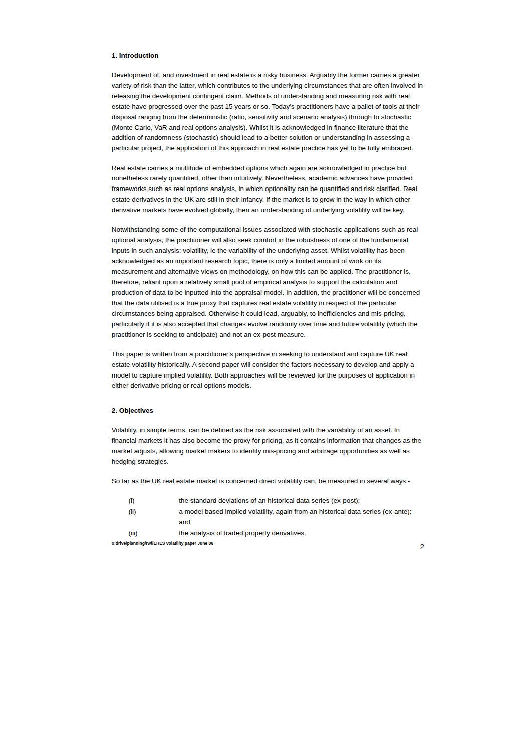1. Introduction
Development of, and investment in real estate is a risky business. Arguably the former carries a greater variety of risk than the latter, which contributes to the underlying circumstances that are often involved in releasing the development contingent claim. Methods of understanding and measuring risk with real estate have progressed over the past 15 years or so. Today's practitioners have a pallet of tools at their disposal ranging from the deterministic (ratio, sensitivity and scenario analysis) through to stochastic (Monte Carlo, VaR and real options analysis). Whilst it is acknowledged in finance literature that the addition of randomness (stochastic) should lead to a better solution or understanding in assessing a particular project, the application of this approach in real estate practice has yet to be fully embraced.
Real estate carries a multitude of embedded options which again are acknowledged in practice but nonetheless rarely quantified, other than intuitively. Nevertheless, academic advances have provided frameworks such as real options analysis, in which optionality can be quantified and risk clarified. Real estate derivatives in the UK are still in their infancy. If the market is to grow in the way in which other derivative markets have evolved globally, then an understanding of underlying volatility will be key.
Notwithstanding some of the computational issues associated with stochastic applications such as real optional analysis, the practitioner will also seek comfort in the robustness of one of the fundamental inputs in such analysis: volatility, ie the variability of the underlying asset. Whilst volatility has been acknowledged as an important research topic, there is only a limited amount of work on its measurement and alternative views on methodology, on how this can be applied. The practitioner is, therefore, reliant upon a relatively small pool of empirical analysis to support the calculation and production of data to be inputted into the appraisal model. In addition, the practitioner will be concerned that the data utilised is a true proxy that captures real estate volatility in respect of the particular circumstances being appraised. Otherwise it could lead, arguably, to inefficiencies and mis-pricing, particularly if it is also accepted that changes evolve randomly over time and future volatility (which the practitioner is seeking to anticipate) and not an ex-post measure.
This paper is written from a practitioner's perspective in seeking to understand and capture UK real estate volatility historically. A second paper will consider the factors necessary to develop and apply a model to capture implied volatility. Both approaches will be reviewed for the purposes of application in either derivative pricing or real options models.
2. Objectives
Volatility, in simple terms, can be defined as the risk associated with the variability of an asset. In financial markets it has also become the proxy for pricing, as it contains information that changes as the market adjusts, allowing market makers to identify mis-pricing and arbitrage opportunities as well as hedging strategies.
So far as the UK real estate market is concerned direct volatility can, be measured in several ways:-
(i) the standard deviations of an historical data series (ex-post);
(ii) a model based implied volatility, again from an historical data series (ex-ante); and
(iii) the analysis of traded property derivatives.
o:drive/planning/rwf/ERES volatility paper June 06 2